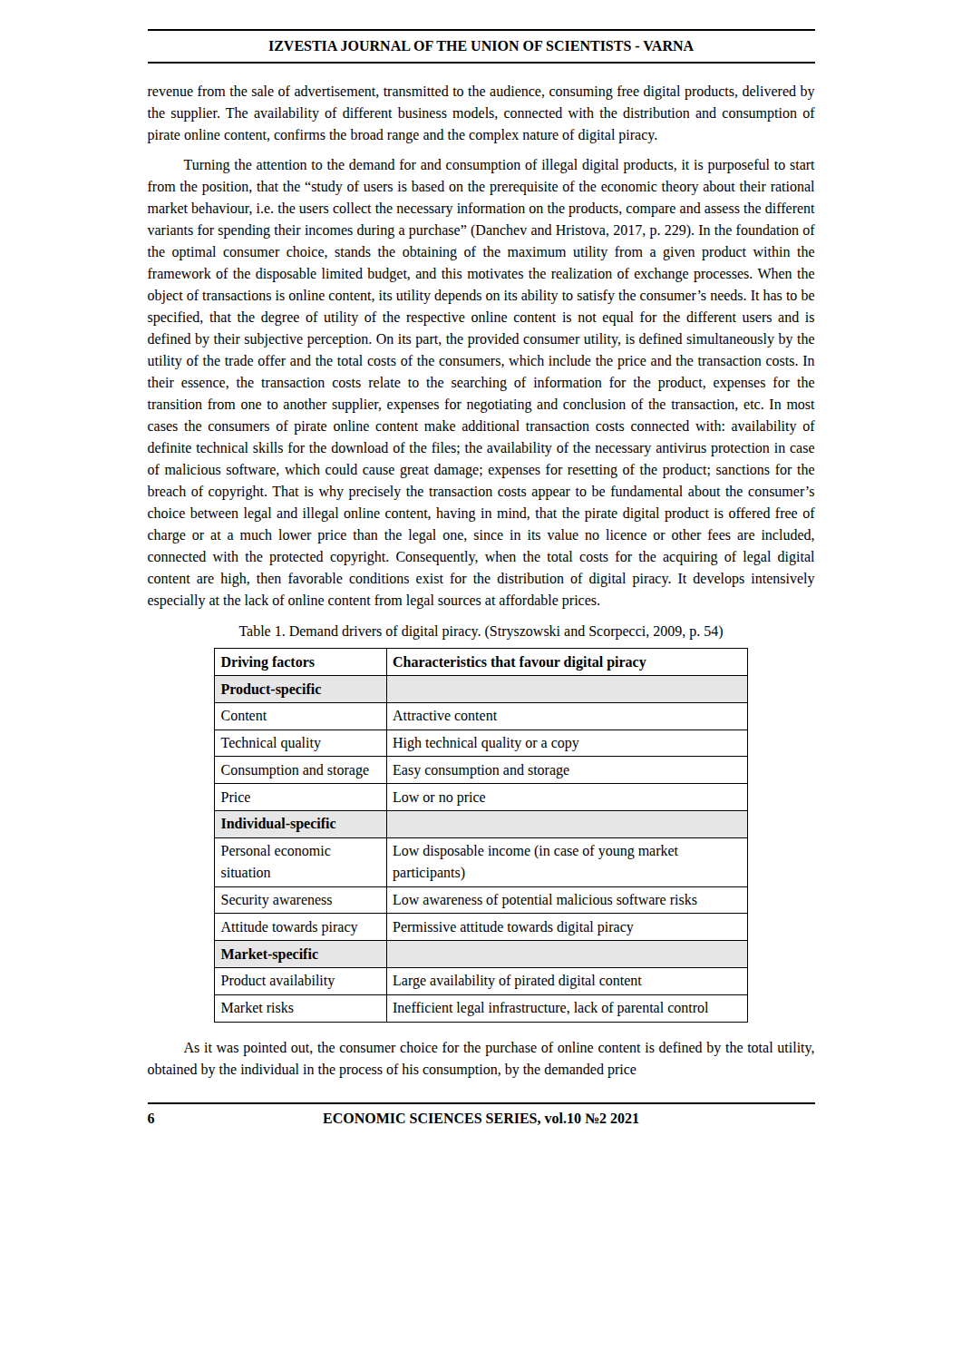IZVESTIA JOURNAL OF THE UNION OF SCIENTISTS - VARNA
revenue from the sale of advertisement, transmitted to the audience, consuming free digital products, delivered by the supplier. The availability of different business models, connected with the distribution and consumption of pirate online content, confirms the broad range and the complex nature of digital piracy.
Turning the attention to the demand for and consumption of illegal digital products, it is purposeful to start from the position, that the “study of users is based on the prerequisite of the economic theory about their rational market behaviour, i.e. the users collect the necessary information on the products, compare and assess the different variants for spending their incomes during a purchase” (Danchev and Hristova, 2017, p. 229). In the foundation of the optimal consumer choice, stands the obtaining of the maximum utility from a given product within the framework of the disposable limited budget, and this motivates the realization of exchange processes. When the object of transactions is online content, its utility depends on its ability to satisfy the consumer’s needs. It has to be specified, that the degree of utility of the respective online content is not equal for the different users and is defined by their subjective perception. On its part, the provided consumer utility, is defined simultaneously by the utility of the trade offer and the total costs of the consumers, which include the price and the transaction costs. In their essence, the transaction costs relate to the searching of information for the product, expenses for the transition from one to another supplier, expenses for negotiating and conclusion of the transaction, etc. In most cases the consumers of pirate online content make additional transaction costs connected with: availability of definite technical skills for the download of the files; the availability of the necessary antivirus protection in case of malicious software, which could cause great damage; expenses for resetting of the product; sanctions for the breach of copyright. That is why precisely the transaction costs appear to be fundamental about the consumer’s choice between legal and illegal online content, having in mind, that the pirate digital product is offered free of charge or at a much lower price than the legal one, since in its value no licence or other fees are included, connected with the protected copyright. Consequently, when the total costs for the acquiring of legal digital content are high, then favorable conditions exist for the distribution of digital piracy. It develops intensively especially at the lack of online content from legal sources at affordable prices.
Table 1. Demand drivers of digital piracy. (Stryszowski and Scorpecci, 2009, p. 54)
| Driving factors | Characteristics that favour digital piracy |
| --- | --- |
| Product-specific | |
| Content | Attractive content |
| Technical quality | High technical quality or a copy |
| Consumption and storage | Easy consumption and storage |
| Price | Low or no price |
| Individual-specific | |
| Personal economic situation | Low disposable income (in case of young market participants) |
| Security awareness | Low awareness of potential malicious software risks |
| Attitude towards piracy | Permissive attitude towards digital piracy |
| Market-specific | |
| Product availability | Large availability of pirated digital content |
| Market risks | Inefficient legal infrastructure, lack of parental control |
As it was pointed out, the consumer choice for the purchase of online content is defined by the total utility, obtained by the individual in the process of his consumption, by the demanded price
6
ECONOMIC SCIENCES SERIES, vol.10 №2 2021